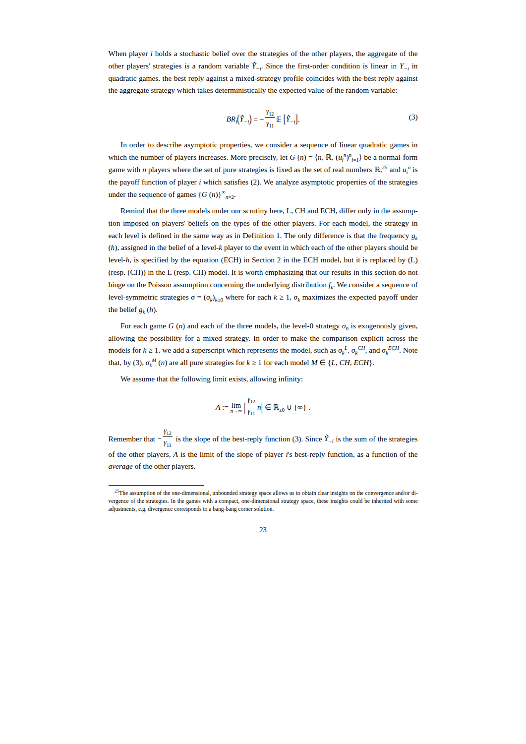When player i holds a stochastic belief over the strategies of the other players, the aggregate of the other players' strategies is a random variable Ỹ−i. Since the first-order condition is linear in Y−i in quadratic games, the best reply against a mixed-strategy profile coincides with the best reply against the aggregate strategy which takes deterministically the expected value of the random variable:
BRi(Ỹ−i) = −γ12 γ11 𝔼 [Ỹ−i]. (3)
In order to describe asymptotic properties, we consider a sequence of linear quadratic games in which the number of players increases. More precisely, let G (n) = ⟨n, ℝ, (uin)ni=1⟩ be a normal-form game with n players where the set of pure strategies is fixed as the set of real numbers ℝ,25 and uin is the payoff function of player i which satisfies (2). We analyze asymptotic properties of the strategies under the sequence of games {G (n)}∞n=2.
Remind that the three models under our scrutiny here, L, CH and ECH, differ only in the assumption imposed on players' beliefs on the types of the other players. For each model, the strategy in each level is defined in the same way as in Definition 1. The only difference is that the frequency gk (h), assigned in the belief of a level-k player to the event in which each of the other players should be level-h, is specified by the equation (ECH) in Section 2 in the ECH model, but it is replaced by (L) (resp. (CH)) in the L (resp. CH) model. It is worth emphasizing that our results in this section do not hinge on the Poisson assumption concerning the underlying distribution fk. We consider a sequence of level-symmetric strategies σ = (σk)k≥0 where for each k ≥ 1, σk maximizes the expected payoff under the belief gk (h).
For each game G (n) and each of the three models, the level-0 strategy σ0 is exogenously given, allowing the possibility for a mixed strategy. In order to make the comparison explicit across the models for k ≥ 1, we add a superscript which represents the model, such as σkL, σkCH, and σkECH. Note that, by (3), σkM (n) are all pure strategies for k ≥ 1 for each model M ∈ {L, CH, ECH}.
We assume that the following limit exists, allowing infinity:
A := lim n→∞ |γ12 γ11 n| ∈ ℝ≥0 ∪ {∞} .
Remember that −γ12 γ11 is the slope of the best-reply function (3). Since Ỹ−i is the sum of the strategies of the other players, A is the limit of the slope of player i's best-reply function, as a function of the average of the other players.
25The assumption of the one-dimensional, unbounded strategy space allows us to obtain clear insights on the convergence and/or divergence of the strategies. In the games with a compact, one-dimensional strategy space, these insights could be inherited with some adjustments, e.g. divergence corresponds to a bang-bang corner solution.
23